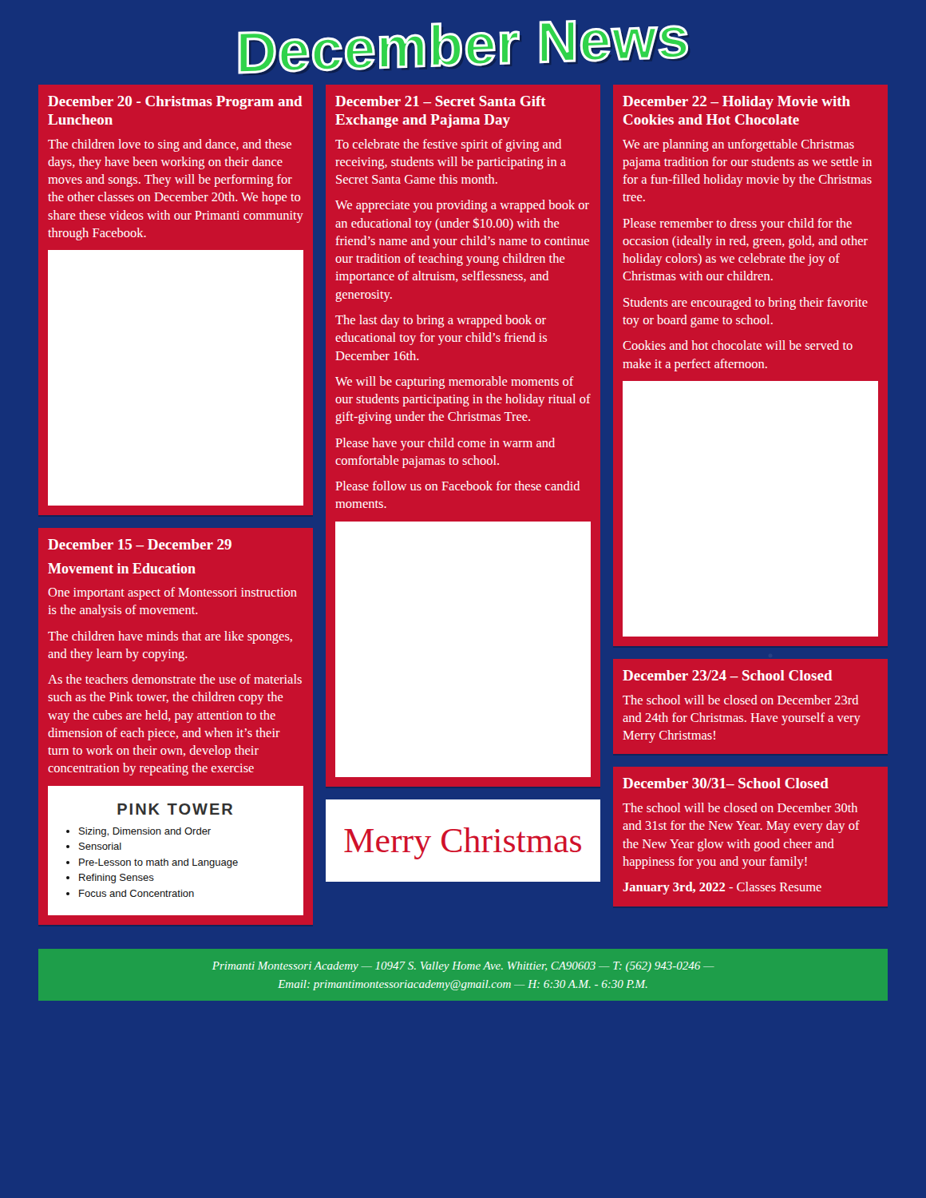December News
December 20 - Christmas Program and Luncheon
The children love to sing and dance, and these days, they have been working on their dance moves and songs. They will be performing for the other classes on December 20th. We hope to share these videos with our Primanti community through Facebook.
December 15 – December 29
Movement in Education
One important aspect of Montessori instruction is the analysis of movement.
The children have minds that are like sponges, and they learn by copying.
As the teachers demonstrate the use of materials such as the Pink tower, the children copy the way the cubes are held, pay attention to the dimension of each piece, and when it’s their turn to work on their own, develop their concentration by repeating the exercise
PINK TOWER
Sizing, Dimension and Order
Sensorial
Pre-Lesson to math and Language
Refining Senses
Focus and Concentration
December 21 – Secret Santa Gift Exchange and Pajama Day
To celebrate the festive spirit of giving and receiving, students will be participating in a Secret Santa Game this month.
We appreciate you providing a wrapped book or an educational toy (under $10.00) with the friend’s name and your child’s name to continue our tradition of teaching young children the importance of altruism, selflessness, and generosity.
The last day to bring a wrapped book or educational toy for your child’s friend is December 16th.
We will be capturing memorable moments of our students participating in the holiday ritual of gift-giving under the Christmas Tree.
Please have your child come in warm and comfortable pajamas to school.
Please follow us on Facebook for these candid moments.
Merry Christmas
December 22 – Holiday Movie with Cookies and Hot Chocolate
We are planning an unforgettable Christmas pajama tradition for our students as we settle in for a fun-filled holiday movie by the Christmas tree.
Please remember to dress your child for the occasion (ideally in red, green, gold, and other holiday colors) as we celebrate the joy of Christmas with our children.
Students are encouraged to bring their favorite toy or board game to school.
Cookies and hot chocolate will be served to make it a perfect afternoon.
December 23/24 – School Closed
The school will be closed on December 23rd and 24th for Christmas. Have yourself a very Merry Christmas!
December 30/31– School Closed
The school will be closed on December 30th and 31st for the New Year. May every day of the New Year glow with good cheer and happiness for you and your family!
January 3rd, 2022 - Classes Resume
Primanti Montessori Academy — 10947 S. Valley Home Ave. Whittier, CA90603 — T: (562) 943-0246 —
Email: primantimontessoriacademy@gmail.com — H: 6:30 A.M. - 6:30 P.M.